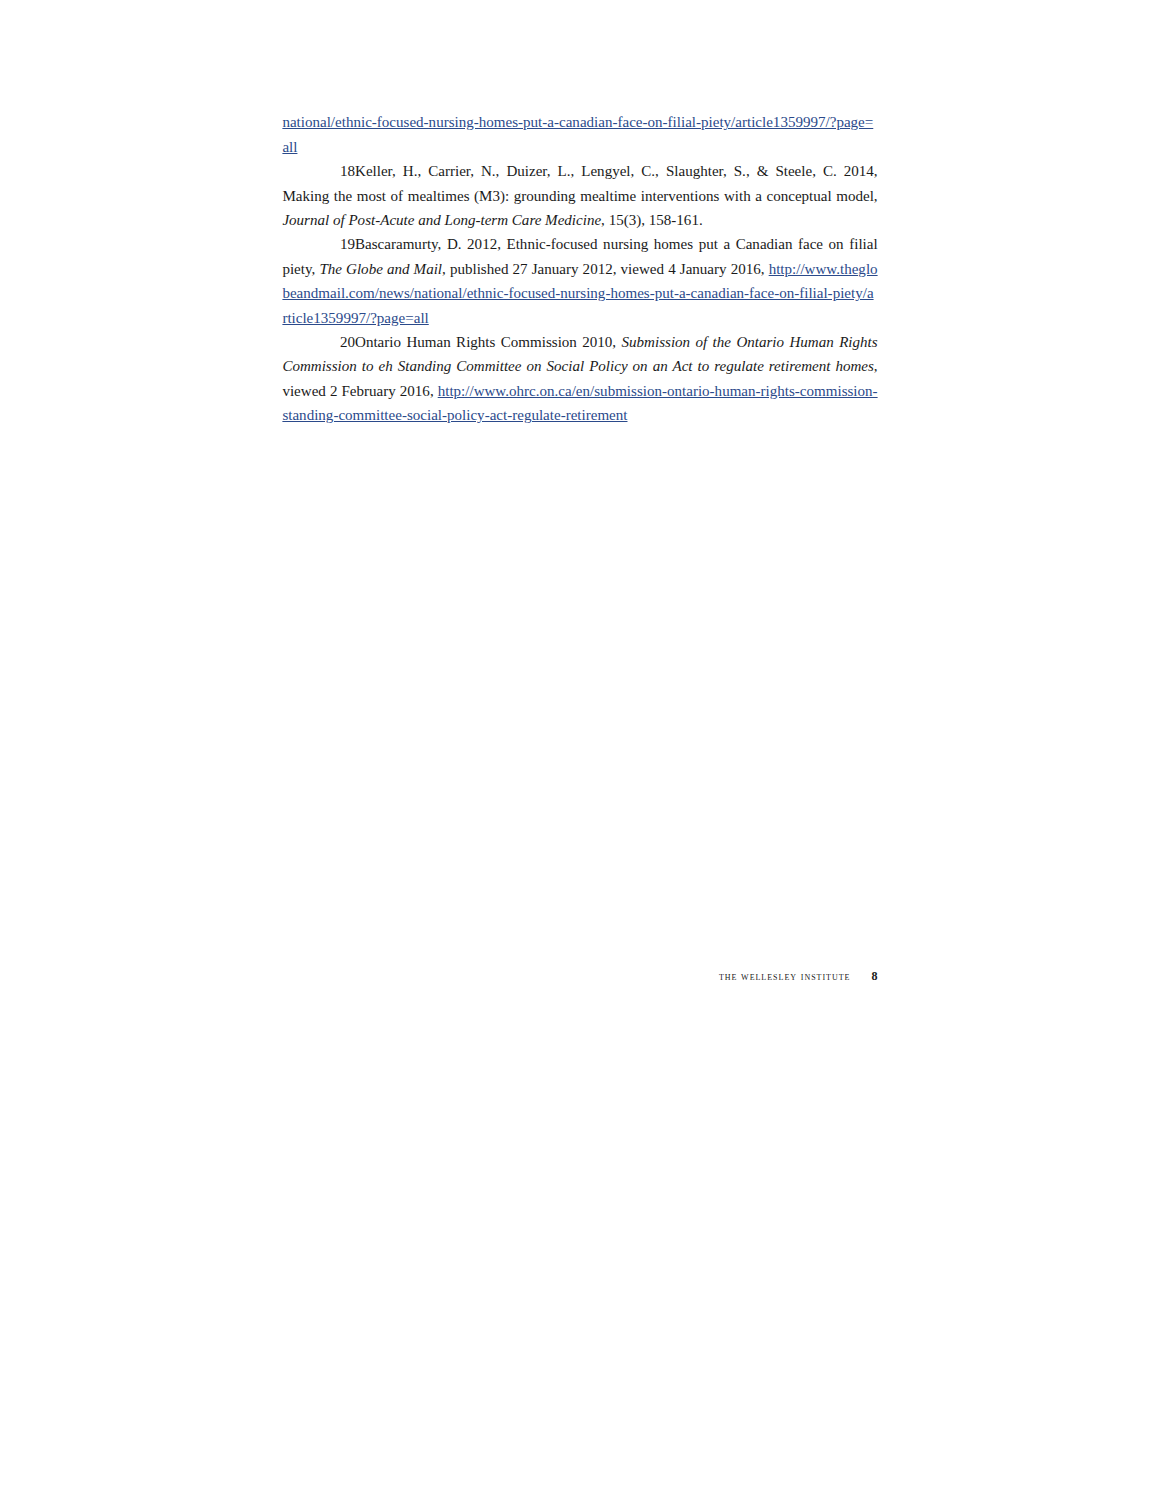national/ethnic-focused-nursing-homes-put-a-canadian-face-on-filial-piety/article1359997/?page=all
18 Keller, H., Carrier, N., Duizer, L., Lengyel, C., Slaughter, S., & Steele, C. 2014, Making the most of mealtimes (M3): grounding mealtime interventions with a conceptual model, Journal of Post-Acute and Long-term Care Medicine, 15(3), 158-161.
19 Bascaramurty, D. 2012, Ethnic-focused nursing homes put a Canadian face on filial piety, The Globe and Mail, published 27 January 2012, viewed 4 January 2016, http://www.theglobeandmail.com/news/national/ethnic-focused-nursing-homes-put-a-canadian-face-on-filial-piety/article1359997/?page=all
20 Ontario Human Rights Commission 2010, Submission of the Ontario Human Rights Commission to eh Standing Committee on Social Policy on an Act to regulate retirement homes, viewed 2 February 2016, http://www.ohrc.on.ca/en/submission-ontario-human-rights-commission-standing-committee-social-policy-act-regulate-retirement
The Wellesley Institute 8